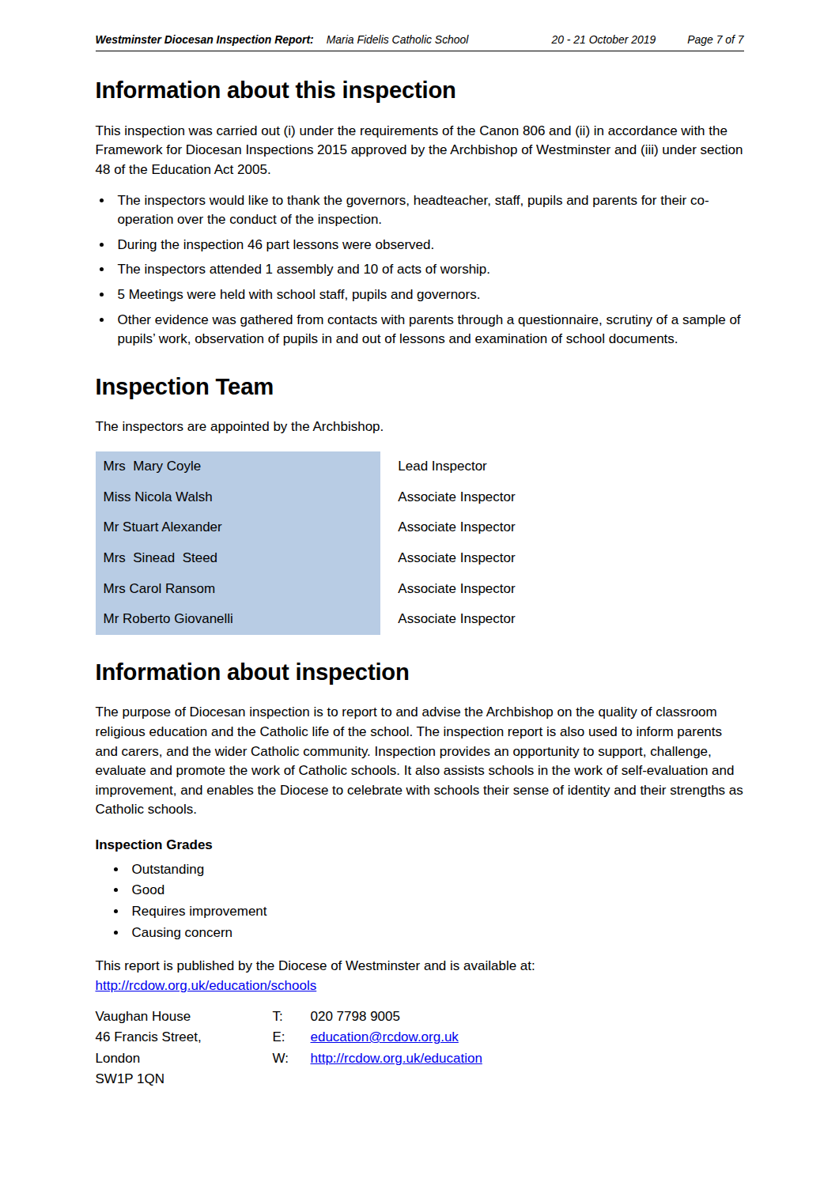Westminster Diocesan Inspection Report: Maria Fidelis Catholic School 20 - 21 October 2019 Page 7 of 7
Information about this inspection
This inspection was carried out (i) under the requirements of the Canon 806 and (ii) in accordance with the Framework for Diocesan Inspections 2015 approved by the Archbishop of Westminster and (iii) under section 48 of the Education Act 2005.
The inspectors would like to thank the governors, headteacher, staff, pupils and parents for their co-operation over the conduct of the inspection.
During the inspection 46 part lessons were observed.
The inspectors attended 1 assembly and 10 of acts of worship.
5 Meetings were held with school staff, pupils and governors.
Other evidence was gathered from contacts with parents through a questionnaire, scrutiny of a sample of pupils’ work, observation of pupils in and out of lessons and examination of school documents.
Inspection Team
The inspectors are appointed by the Archbishop.
| Mrs Mary Coyle | Lead Inspector |
| Miss Nicola Walsh | Associate Inspector |
| Mr Stuart Alexander | Associate Inspector |
| Mrs Sinead Steed | Associate Inspector |
| Mrs Carol Ransom | Associate Inspector |
| Mr Roberto Giovanelli | Associate Inspector |
Information about inspection
The purpose of Diocesan inspection is to report to and advise the Archbishop on the quality of classroom religious education and the Catholic life of the school. The inspection report is also used to inform parents and carers, and the wider Catholic community. Inspection provides an opportunity to support, challenge, evaluate and promote the work of Catholic schools. It also assists schools in the work of self-evaluation and improvement, and enables the Diocese to celebrate with schools their sense of identity and their strengths as Catholic schools.
Inspection Grades
Outstanding
Good
Requires improvement
Causing concern
This report is published by the Diocese of Westminster and is available at:
http://rcdow.org.uk/education/schools
| Vaughan House | T: | 020 7798 9005 |
| 46 Francis Street, | E: | education@rcdow.org.uk |
| London | W: | http://rcdow.org.uk/education |
| SW1P 1QN | | |